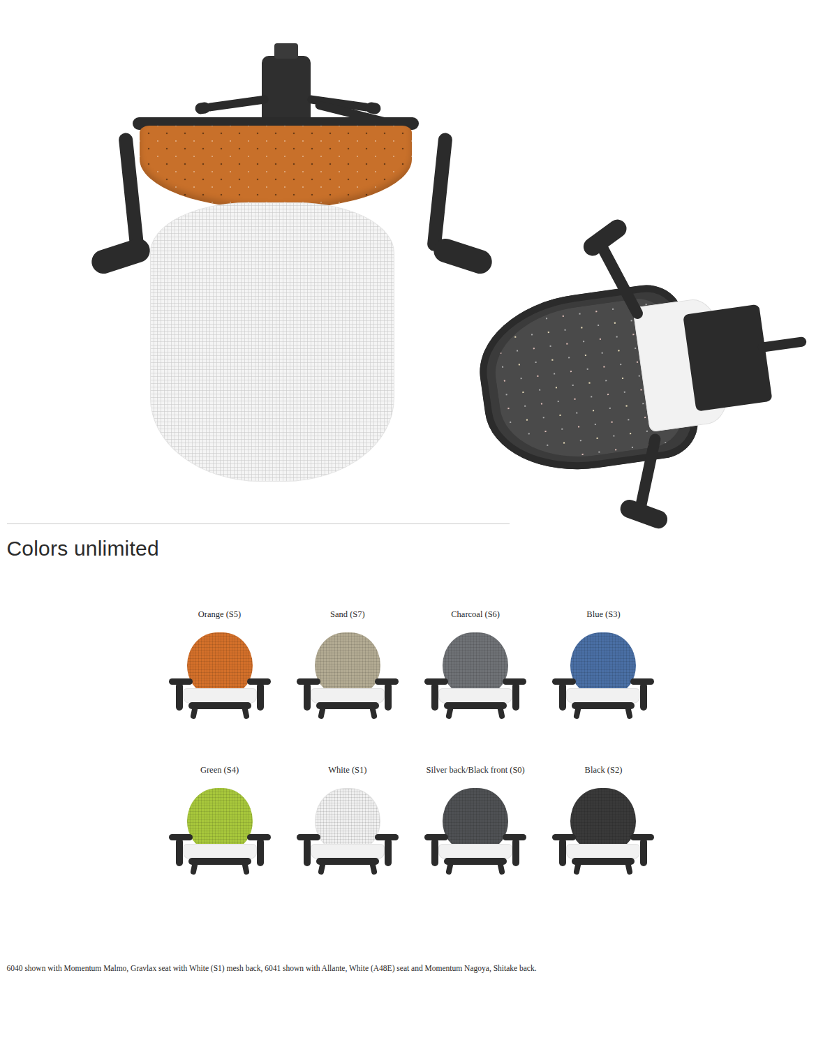Colors unlimited
Orange (S5)
Sand (S7)
Charcoal (S6)
Blue (S3)
Green (S4)
White (S1)
Silver back/Black front (S0)
Black (S2)
6040 shown with Momentum Malmo, Gravlax seat with White (S1) mesh back, 6041 shown with Allante, White (A48E) seat and Momentum Nagoya, Shitake back.